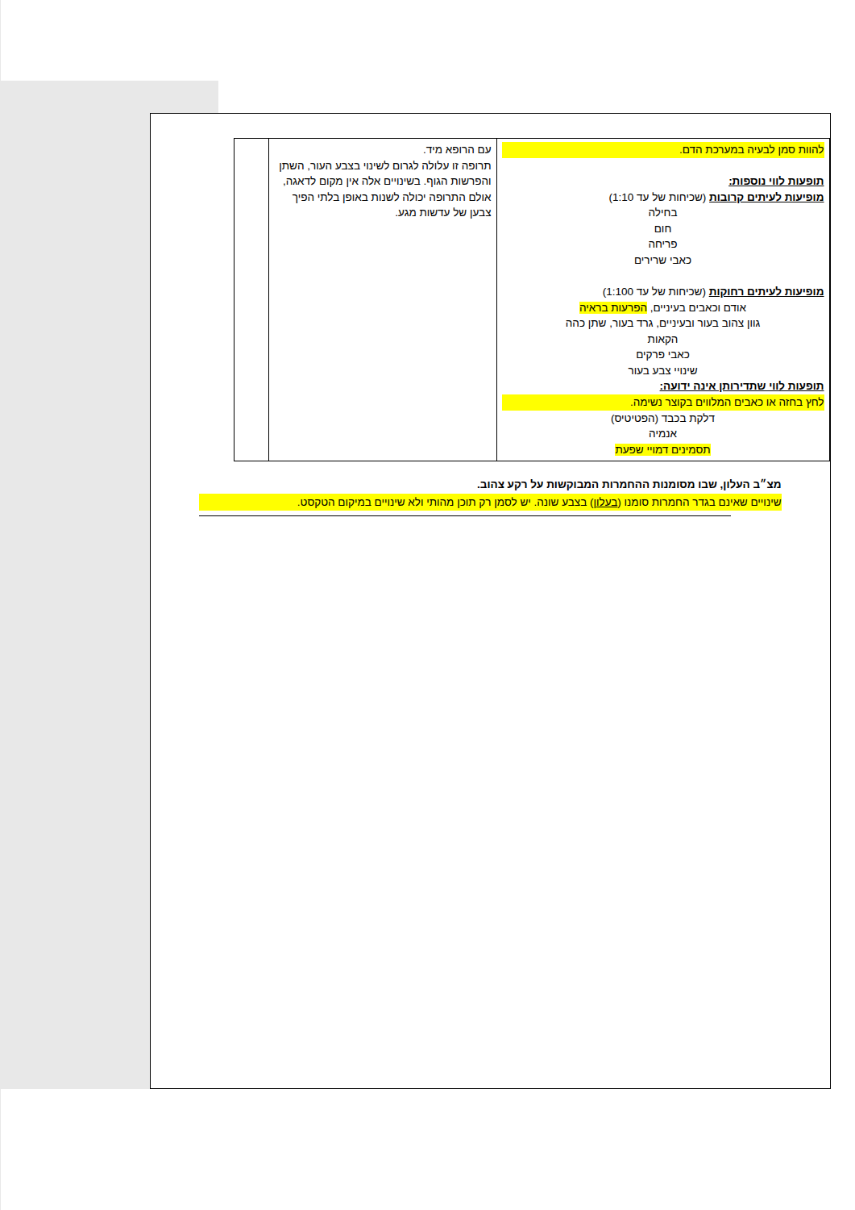| להוות סמן לבעיה במערכת הדם. תופעות לווי נוספות: מופיעות לעיתים קרובות (שכיחות של עד 1:10) בחילה חום פריחה כאבי שרירים מופיעות לעיתים רחוקות (שכיחות של עד 1:100) אודם וכאבים בעיניים, הפרעות בראיה גוון צהוב בעור ובעיניים, גרד בעור, שתן כהה הקאות כאבי פרקים שינויי צבע בעור תופעות לווי שתדירותן אינה ידועה: לחץ בחזה או כאבים המלווים בקוצר נשימה. דלקת בכבד (הפטיטיס) אנמיה תסמינים דמויי שפעת | עם הרופא מיד. תרופה זו עלולה לגרום לשינוי בצבע העור, השתן והפרשות הגוף. בשינויים אלה אין מקום לדאגה, אולם התרופה יכולה לשנות באופן בלתי הפיך צבען של עדשות מגע. | |
מצ״ב העלון, שבו מסומנות ההחמרות המבוקשות על רקע צהוב.
שינויים שאינם בגדר החמרות סומנו (בעלון) בצבע שונה. יש לסמן רק תוכן מהותי ולא שינויים במיקום הטקסט.